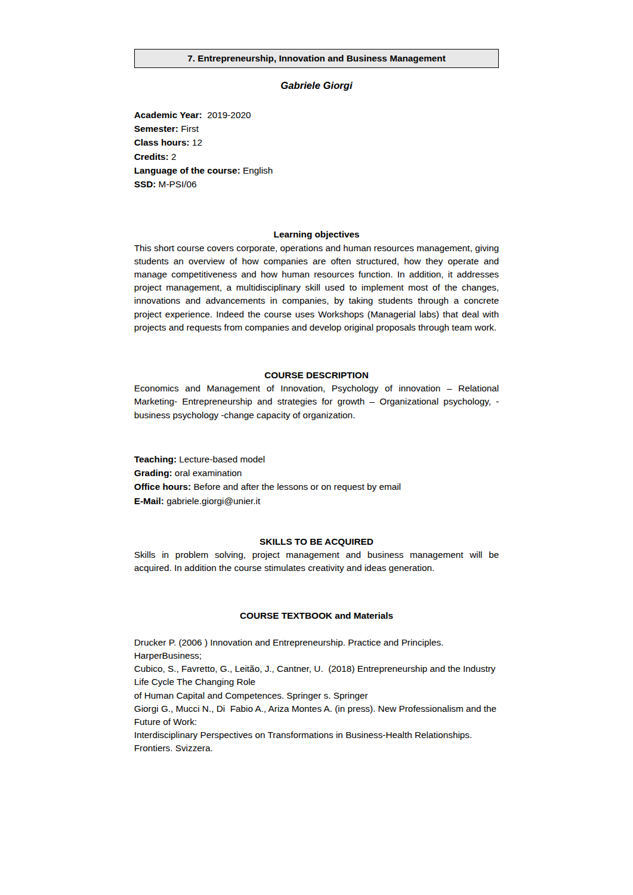7. Entrepreneurship, Innovation and Business Management
Gabriele Giorgi
Academic Year: 2019-2020
Semester: First
Class hours: 12
Credits: 2
Language of the course: English
SSD: M-PSI/06
Learning objectives
This short course covers corporate, operations and human resources management, giving students an overview of how companies are often structured, how they operate and manage competitiveness and how human resources function. In addition, it addresses project management, a multidisciplinary skill used to implement most of the changes, innovations and advancements in companies, by taking students through a concrete project experience. Indeed the course uses Workshops (Managerial labs) that deal with projects and requests from companies and develop original proposals through team work.
COURSE DESCRIPTION
Economics and Management of Innovation, Psychology of innovation – Relational Marketing- Entrepreneurship and strategies for growth – Organizational psychology, - business psychology -change capacity of organization.
Teaching: Lecture-based model
Grading: oral examination
Office hours: Before and after the lessons or on request by email
E-Mail: gabriele.giorgi@unier.it
SKILLS TO BE ACQUIRED
Skills in problem solving, project management and business management will be acquired. In addition the course stimulates creativity and ideas generation.
COURSE TEXTBOOK and Materials
Drucker P. (2006 ) Innovation and Entrepreneurship. Practice and Principles. HarperBusiness;
Cubico, S., Favretto, G., Leitão, J., Cantner, U. (2018) Entrepreneurship and the Industry Life Cycle The Changing Role
of Human Capital and Competences. Springer s. Springer
Giorgi G., Mucci N., Di Fabio A., Ariza Montes A. (in press). New Professionalism and the Future of Work:
Interdisciplinary Perspectives on Transformations in Business-Health Relationships. Frontiers. Svizzera.